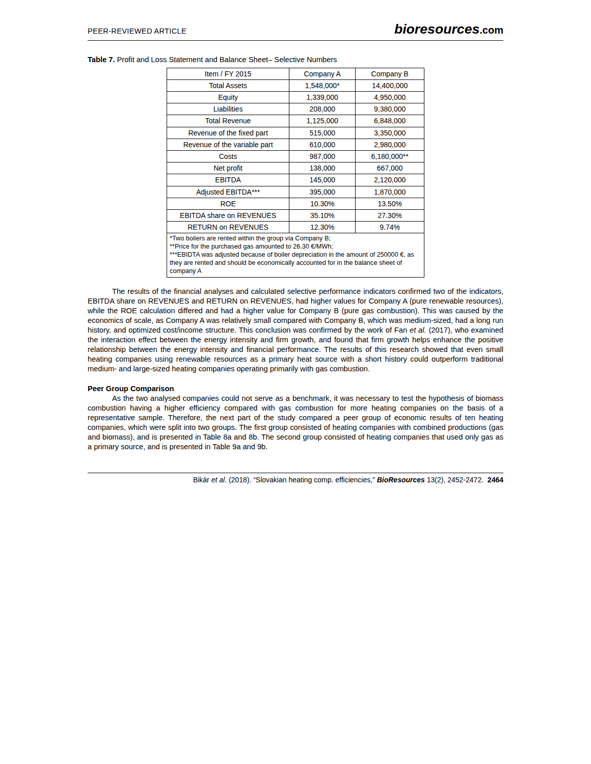PEER-REVIEWED ARTICLE
bioresources.com
Table 7. Profit and Loss Statement and Balance Sheet– Selective Numbers
| Item / FY 2015 | Company A | Company B |
| Total Assets | 1,548,000* | 14,400,000 |
| Equity | 1,339,000 | 4,950,000 |
| Liabilities | 208,000 | 9,380,000 |
| Total Revenue | 1,125,000 | 6,848,000 |
| Revenue of the fixed part | 515,000 | 3,350,000 |
| Revenue of the variable part | 610,000 | 2,980,000 |
| Costs | 987,000 | 6,180,000** |
| Net profit | 138,000 | 667,000 |
| EBITDA | 145,000 | 2,120,000 |
| Adjusted EBITDA*** | 395,000 | 1,870,000 |
| ROE | 10.30% | 13.50% |
| EBITDA share on REVENUES | 35.10% | 27.30% |
| RETURN on REVENUES | 12.30% | 9.74% |
| *Two boilers are rented within the group via Company B; **Price for the purchased gas amounted to 26.30 €/MWh; ***EBIDTA was adjusted because of boiler depreciation in the amount of 250000 €, as they are rented and should be economically accounted for in the balance sheet of company A |
The results of the financial analyses and calculated selective performance indicators confirmed two of the indicators, EBITDA share on REVENUES and RETURN on REVENUES, had higher values for Company A (pure renewable resources), while the ROE calculation differed and had a higher value for Company B (pure gas combustion). This was caused by the economics of scale, as Company A was relatively small compared with Company B, which was medium-sized, had a long run history, and optimized cost/income structure. This conclusion was confirmed by the work of Fan et al. (2017), who examined the interaction effect between the energy intensity and firm growth, and found that firm growth helps enhance the positive relationship between the energy intensity and financial performance. The results of this research showed that even small heating companies using renewable resources as a primary heat source with a short history could outperform traditional medium- and large-sized heating companies operating primarily with gas combustion.
Peer Group Comparison
As the two analysed companies could not serve as a benchmark, it was necessary to test the hypothesis of biomass combustion having a higher efficiency compared with gas combustion for more heating companies on the basis of a representative sample. Therefore, the next part of the study compared a peer group of economic results of ten heating companies, which were split into two groups. The first group consisted of heating companies with combined productions (gas and biomass), and is presented in Table 8a and 8b. The second group consisted of heating companies that used only gas as a primary source, and is presented in Table 9a and 9b.
Bikár et al. (2018). “Slovakian heating comp. efficiencies,” BioResources 13(2), 2452-2472. 2464